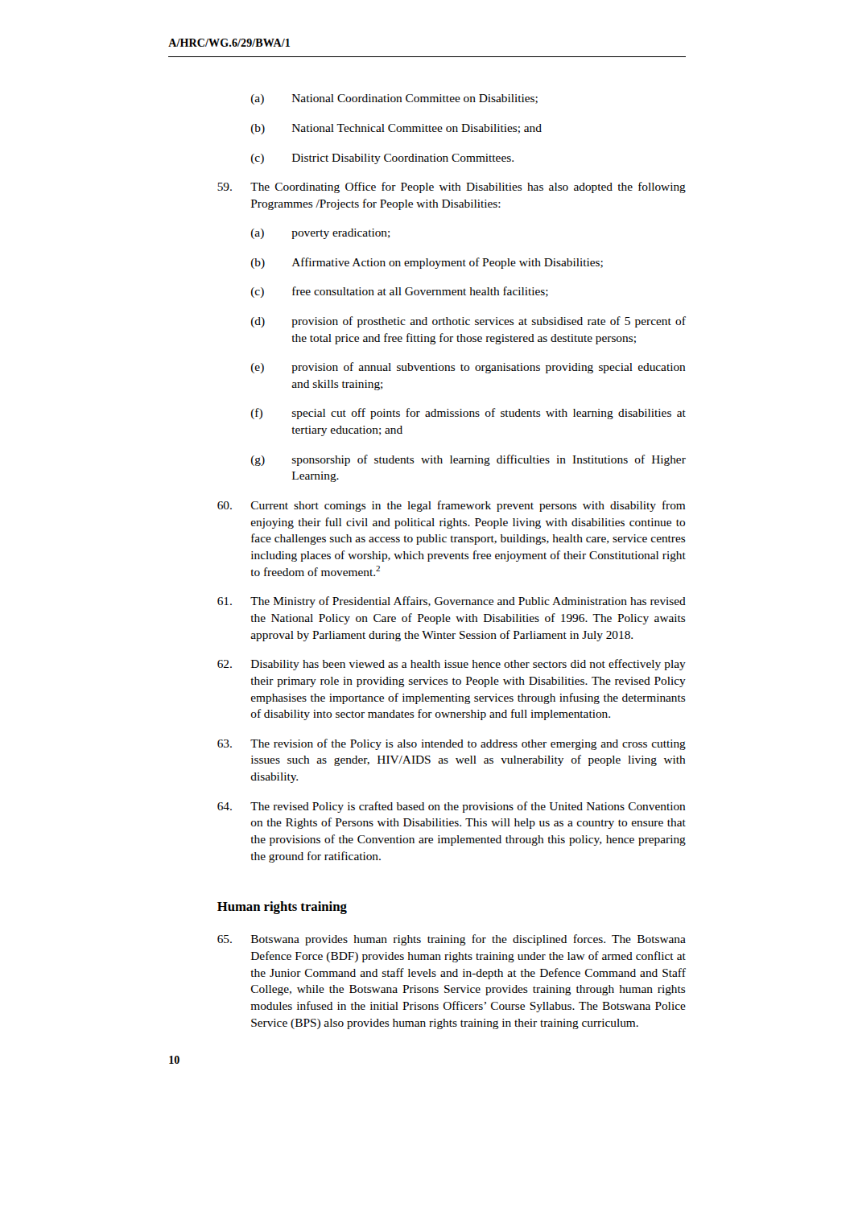A/HRC/WG.6/29/BWA/1
(a) National Coordination Committee on Disabilities;
(b) National Technical Committee on Disabilities; and
(c) District Disability Coordination Committees.
59. The Coordinating Office for People with Disabilities has also adopted the following Programmes /Projects for People with Disabilities:
(a) poverty eradication;
(b) Affirmative Action on employment of People with Disabilities;
(c) free consultation at all Government health facilities;
(d) provision of prosthetic and orthotic services at subsidised rate of 5 percent of the total price and free fitting for those registered as destitute persons;
(e) provision of annual subventions to organisations providing special education and skills training;
(f) special cut off points for admissions of students with learning disabilities at tertiary education; and
(g) sponsorship of students with learning difficulties in Institutions of Higher Learning.
60. Current short comings in the legal framework prevent persons with disability from enjoying their full civil and political rights. People living with disabilities continue to face challenges such as access to public transport, buildings, health care, service centres including places of worship, which prevents free enjoyment of their Constitutional right to freedom of movement.2
61. The Ministry of Presidential Affairs, Governance and Public Administration has revised the National Policy on Care of People with Disabilities of 1996. The Policy awaits approval by Parliament during the Winter Session of Parliament in July 2018.
62. Disability has been viewed as a health issue hence other sectors did not effectively play their primary role in providing services to People with Disabilities. The revised Policy emphasises the importance of implementing services through infusing the determinants of disability into sector mandates for ownership and full implementation.
63. The revision of the Policy is also intended to address other emerging and cross cutting issues such as gender, HIV/AIDS as well as vulnerability of people living with disability.
64. The revised Policy is crafted based on the provisions of the United Nations Convention on the Rights of Persons with Disabilities. This will help us as a country to ensure that the provisions of the Convention are implemented through this policy, hence preparing the ground for ratification.
Human rights training
65. Botswana provides human rights training for the disciplined forces. The Botswana Defence Force (BDF) provides human rights training under the law of armed conflict at the Junior Command and staff levels and in-depth at the Defence Command and Staff College, while the Botswana Prisons Service provides training through human rights modules infused in the initial Prisons Officers’ Course Syllabus. The Botswana Police Service (BPS) also provides human rights training in their training curriculum.
10